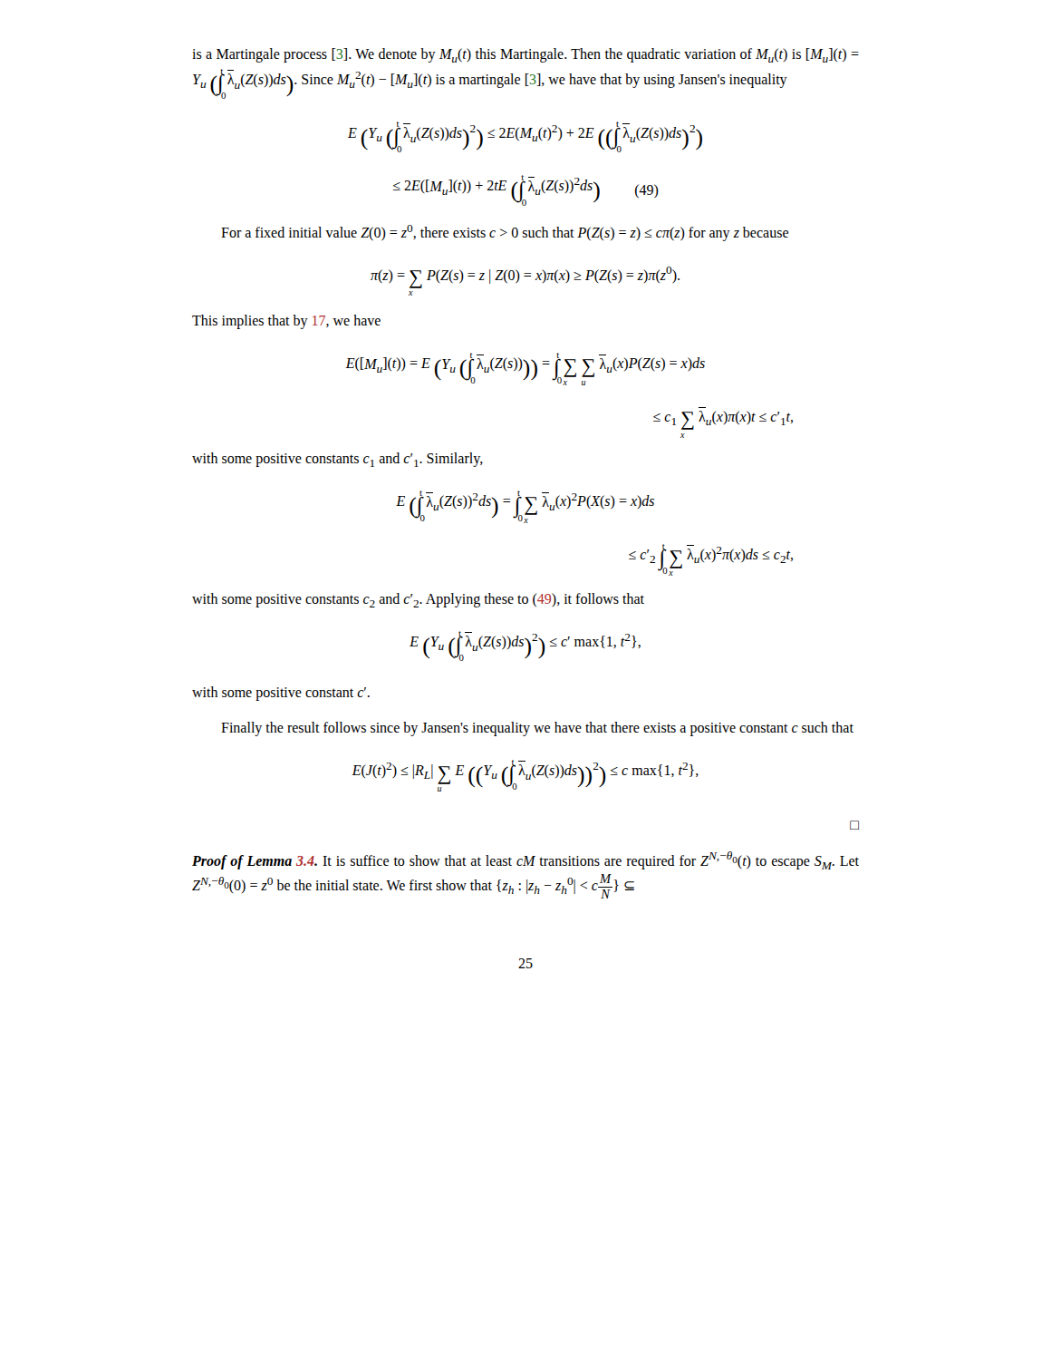is a Martingale process [3]. We denote by Mu(t) this Martingale. Then the quadratic variation of Mu(t) is [Mu](t) = Yu (∫0t λu(Z(s))ds). Since Mu2(t) − [Mu](t) is a martingale [3], we have that by using Jansen's inequality
E (Yu (∫0t λu(Z(s))ds)2) ≤ 2E(Mu(t)2) + 2E ((∫0t λu(Z(s))ds)2)
≤ 2E([Mu](t)) + 2tE (∫0t λu(Z(s))2ds)
(49)
For a fixed initial value Z(0) = z0, there exists c > 0 such that P(Z(s) = z) ≤ cπ(z) for any z because
π(z) = ∑x P(Z(s) = z | Z(0) = x)π(x) ≥ P(Z(s) = z)π(z0).
This implies that by 17, we have
E([Mu](t)) = E (Yu (∫0t λu(Z(s)))) = ∫0t ∑x ∑u λu(x)P(Z(s) = x)ds
≤ c1 ∑x λu(x)π(x)t ≤ c′1t,
with some positive constants c1 and c′1. Similarly,
E (∫0t λu(Z(s))2ds) = ∫0t ∑x λu(x)2P(X(s) = x)ds
≤ c′2 ∫0t ∑x λu(x)2π(x)ds ≤ c2t,
with some positive constants c2 and c′2. Applying these to (49), it follows that
E (Yu (∫0t λu(Z(s))ds)2) ≤ c′ max{1, t2},
with some positive constant c′.
Finally the result follows since by Jansen's inequality we have that there exists a positive constant c such that
E(J(t)2) ≤ |RL| ∑u E ((Yu (∫0t λu(Z(s))ds))2) ≤ c max{1, t2},
□
Proof of Lemma 3.4. It is suffice to show that at least cM transitions are required for ZN,−θ0(t) to escape SM. Let ZN,−θ0(0) = z0 be the initial state. We first show that {zh : |zh − zh0| < cMN} ⊆
25